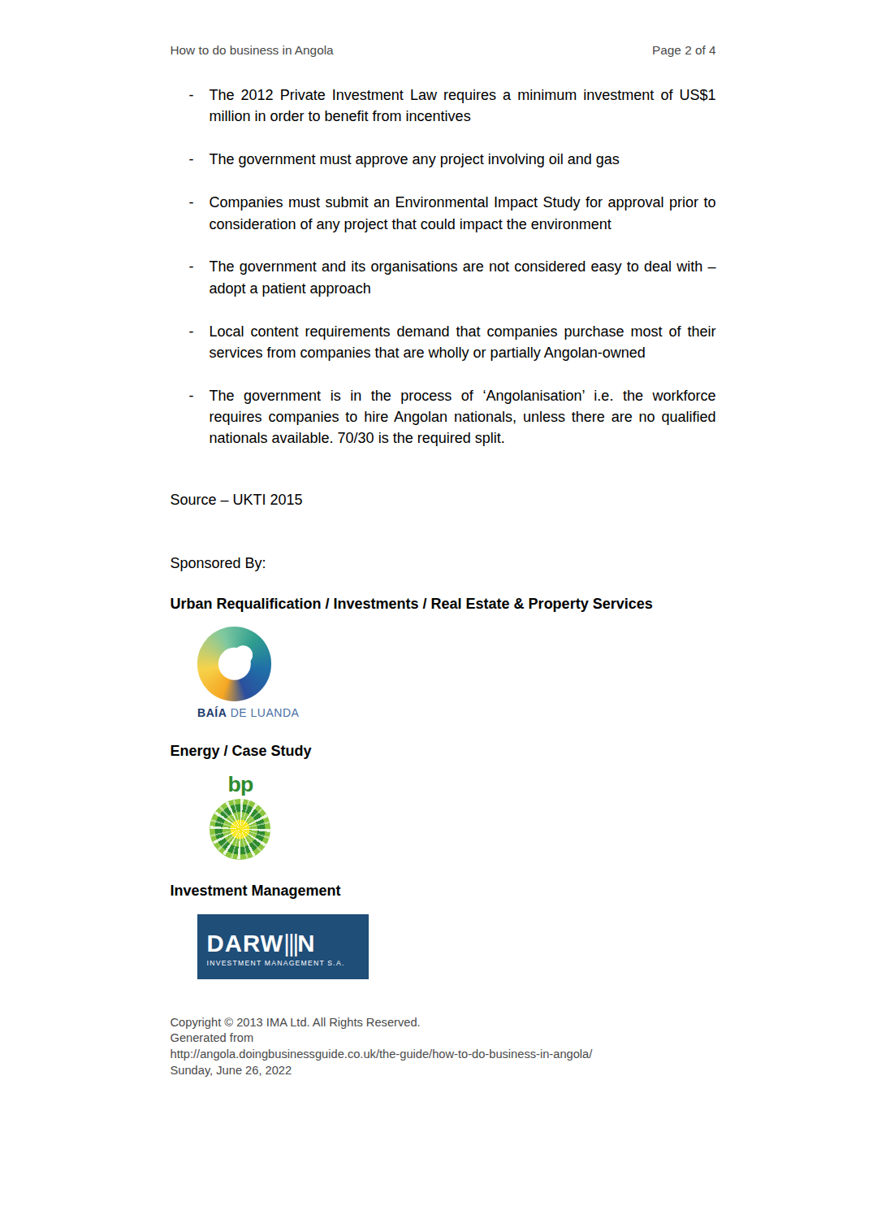How to do business in Angola
Page 2 of 4
The 2012 Private Investment Law requires a minimum investment of US$1 million in order to benefit from incentives
The government must approve any project involving oil and gas
Companies must submit an Environmental Impact Study for approval prior to consideration of any project that could impact the environment
The government and its organisations are not considered easy to deal with – adopt a patient approach
Local content requirements demand that companies purchase most of their services from companies that are wholly or partially Angolan-owned
The government is in the process of ‘Angolanisation’ i.e. the workforce requires companies to hire Angolan nationals, unless there are no qualified nationals available. 70/30 is the required split.
Source – UKTI 2015
Sponsored By:
Urban Requalification / Investments / Real Estate & Property Services
BAÍA DE LUANDA
Energy / Case Study
bp
Investment Management
DARW|||N
INVESTMENT MANAGEMENT S.A.
Copyright © 2013 IMA Ltd. All Rights Reserved.
Generated from
http://angola.doingbusinessguide.co.uk/the-guide/how-to-do-business-in-angola/
Sunday, June 26, 2022